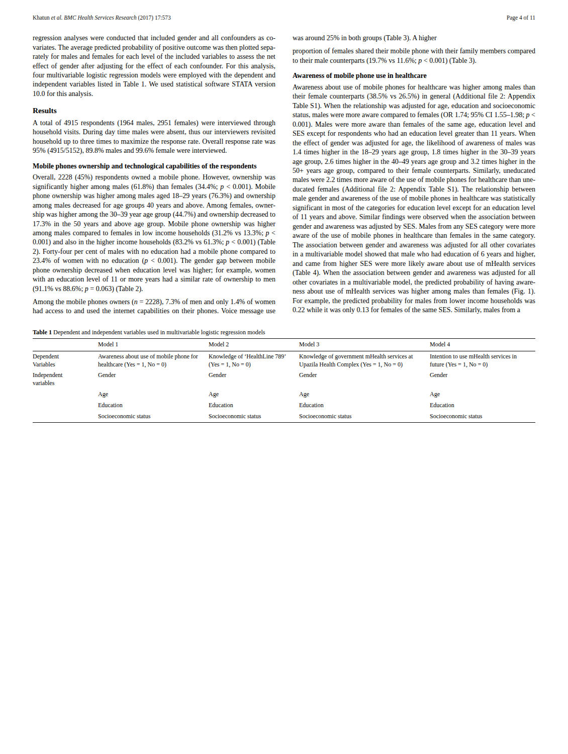Khatun et al. BMC Health Services Research (2017) 17:573
Page 4 of 11
regression analyses were conducted that included gender and all confounders as covariates. The average predicted probability of positive outcome was then plotted separately for males and females for each level of the included variables to assess the net effect of gender after adjusting for the effect of each confounder. For this analysis, four multivariable logistic regression models were employed with the dependent and independent variables listed in Table 1. We used statistical software STATA version 10.0 for this analysis.
Results
A total of 4915 respondents (1964 males, 2951 females) were interviewed through household visits. During day time males were absent, thus our interviewers revisited household up to three times to maximize the response rate. Overall response rate was 95% (4915/5152), 89.8% males and 99.6% female were interviewed.
Mobile phones ownership and technological capabilities of the respondents
Overall, 2228 (45%) respondents owned a mobile phone. However, ownership was significantly higher among males (61.8%) than females (34.4%; p < 0.001). Mobile phone ownership was higher among males aged 18–29 years (76.3%) and ownership among males decreased for age groups 40 years and above. Among females, ownership was higher among the 30–39 year age group (44.7%) and ownership decreased to 17.3% in the 50 years and above age group. Mobile phone ownership was higher among males compared to females in low income households (31.2% vs 13.3%; p < 0.001) and also in the higher income households (83.2% vs 61.3%; p < 0.001) (Table 2). Forty-four per cent of males with no education had a mobile phone compared to 23.4% of women with no education (p < 0.001). The gender gap between mobile phone ownership decreased when education level was higher; for example, women with an education level of 11 or more years had a similar rate of ownership to men (91.1% vs 88.6%; p = 0.063) (Table 2).
Among the mobile phones owners (n = 2228), 7.3% of men and only 1.4% of women had access to and used the internet capabilities on their phones. Voice message use was around 25% in both groups (Table 3). A higher
proportion of females shared their mobile phone with their family members compared to their male counterparts (19.7% vs 11.6%; p < 0.001) (Table 3).
Awareness of mobile phone use in healthcare
Awareness about use of mobile phones for healthcare was higher among males than their female counterparts (38.5% vs 26.5%) in general (Additional file 2: Appendix Table S1). When the relationship was adjusted for age, education and socioeconomic status, males were more aware compared to females (OR 1.74; 95% CI 1.55–1.98; p < 0.001). Males were more aware than females of the same age, education level and SES except for respondents who had an education level greater than 11 years. When the effect of gender was adjusted for age, the likelihood of awareness of males was 1.4 times higher in the 18–29 years age group, 1.8 times higher in the 30–39 years age group, 2.6 times higher in the 40–49 years age group and 3.2 times higher in the 50+ years age group, compared to their female counterparts. Similarly, uneducated males were 2.2 times more aware of the use of mobile phones for healthcare than uneducated females (Additional file 2: Appendix Table S1). The relationship between male gender and awareness of the use of mobile phones in healthcare was statistically significant in most of the categories for education level except for an education level of 11 years and above. Similar findings were observed when the association between gender and awareness was adjusted by SES. Males from any SES category were more aware of the use of mobile phones in healthcare than females in the same category. The association between gender and awareness was adjusted for all other covariates in a multivariable model showed that male who had education of 6 years and higher, and came from higher SES were more likely aware about use of mHealth services (Table 4). When the association between gender and awareness was adjusted for all other covariates in a multivariable model, the predicted probability of having awareness about use of mHealth services was higher among males than females (Fig. 1). For example, the predicted probability for males from lower income households was 0.22 while it was only 0.13 for females of the same SES. Similarly, males from a
Table 1 Dependent and independent variables used in multivariable logistic regression models
| | Model 1 | Model 2 | Model 3 | Model 4 |
| --- | --- | --- | --- | --- |
| Dependent Variables | Awareness about use of mobile phone for healthcare (Yes = 1, No = 0) | Knowledge of ‘HealthLine 789’ (Yes = 1, No = 0) | Knowledge of government mHealth services at Upazila Health Complex (Yes = 1, No = 0) | Intention to use mHealth services in future (Yes = 1, No = 0) |
| Independent variables | Gender | Gender | Gender | Gender |
| | Age | Age | Age | Age |
| | Education | Education | Education | Education |
| | Socioeconomic status | Socioeconomic status | Socioeconomic status | Socioeconomic status |